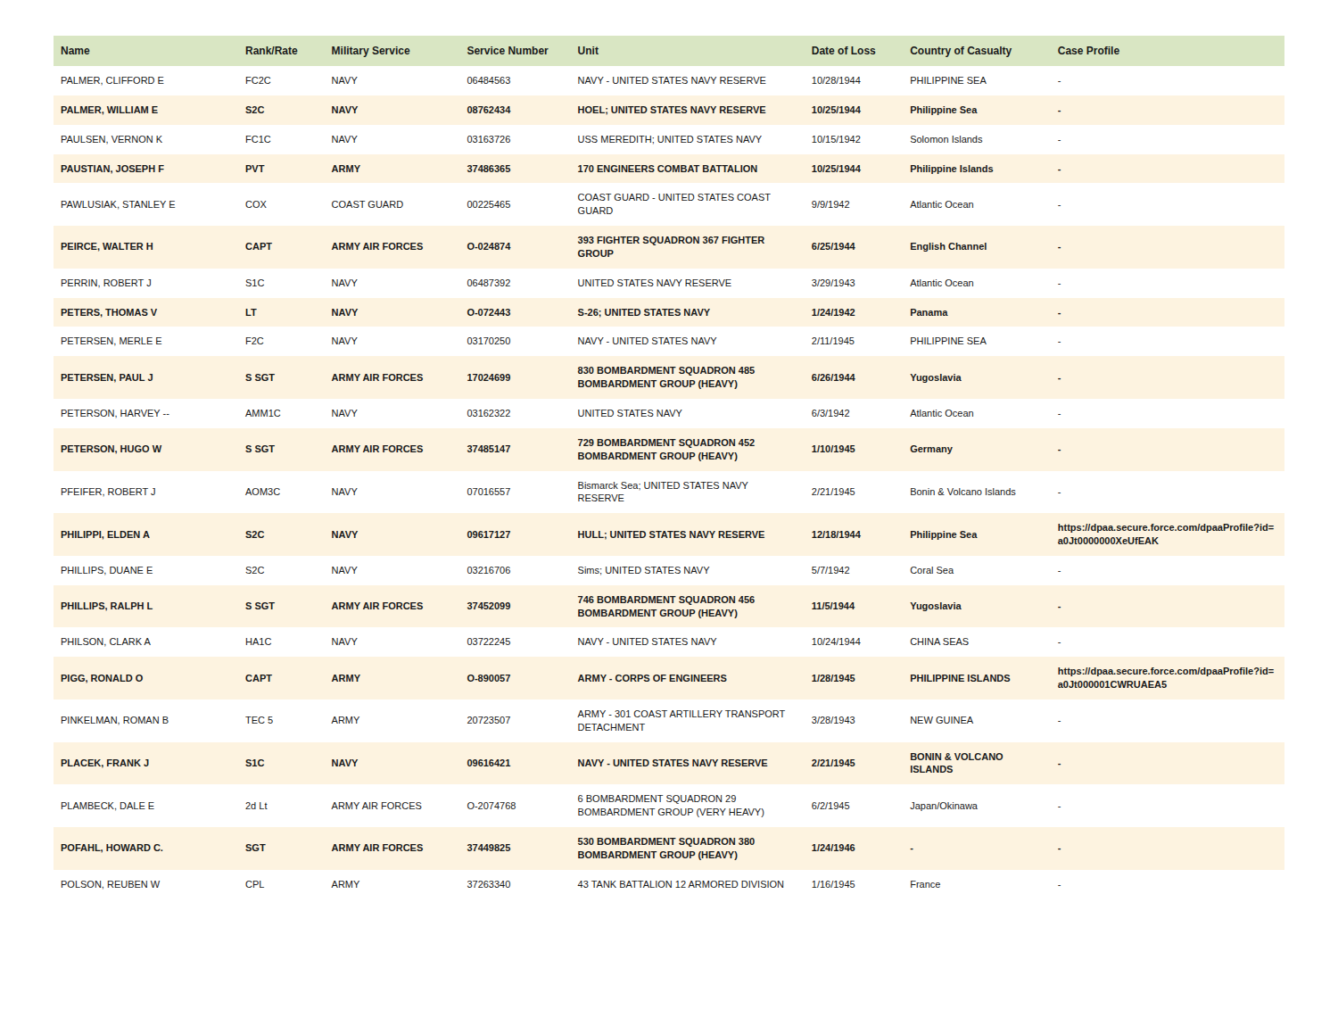| Name | Rank/Rate | Military Service | Service Number | Unit | Date of Loss | Country of Casualty | Case Profile |
| --- | --- | --- | --- | --- | --- | --- | --- |
| PALMER, CLIFFORD E | FC2C | NAVY | 06484563 | NAVY - UNITED STATES NAVY RESERVE | 10/28/1944 | PHILIPPINE SEA | - |
| PALMER, WILLIAM E | S2C | NAVY | 08762434 | HOEL; UNITED STATES NAVY RESERVE | 10/25/1944 | Philippine Sea | - |
| PAULSEN, VERNON K | FC1C | NAVY | 03163726 | USS MEREDITH; UNITED STATES NAVY | 10/15/1942 | Solomon Islands | - |
| PAUSTIAN, JOSEPH F | PVT | ARMY | 37486365 | 170 ENGINEERS COMBAT BATTALION | 10/25/1944 | Philippine Islands | - |
| PAWLUSIAK, STANLEY E | COX | COAST GUARD | 00225465 | COAST GUARD - UNITED STATES COAST GUARD | 9/9/1942 | Atlantic Ocean | - |
| PEIRCE, WALTER H | CAPT | ARMY AIR FORCES | O-024874 | 393 FIGHTER SQUADRON 367 FIGHTER GROUP | 6/25/1944 | English Channel | - |
| PERRIN, ROBERT J | S1C | NAVY | 06487392 | UNITED STATES NAVY RESERVE | 3/29/1943 | Atlantic Ocean | - |
| PETERS, THOMAS V | LT | NAVY | O-072443 | S-26; UNITED STATES NAVY | 1/24/1942 | Panama | - |
| PETERSEN, MERLE E | F2C | NAVY | 03170250 | NAVY - UNITED STATES NAVY | 2/11/1945 | PHILIPPINE SEA | - |
| PETERSEN, PAUL J | S SGT | ARMY AIR FORCES | 17024699 | 830 BOMBARDMENT SQUADRON 485 BOMBARDMENT GROUP (HEAVY) | 6/26/1944 | Yugoslavia | - |
| PETERSON, HARVEY -- | AMM1C | NAVY | 03162322 | UNITED STATES NAVY | 6/3/1942 | Atlantic Ocean | - |
| PETERSON, HUGO W | S SGT | ARMY AIR FORCES | 37485147 | 729 BOMBARDMENT SQUADRON 452 BOMBARDMENT GROUP (HEAVY) | 1/10/1945 | Germany | - |
| PFEIFER, ROBERT J | AOM3C | NAVY | 07016557 | Bismarck Sea; UNITED STATES NAVY RESERVE | 2/21/1945 | Bonin & Volcano Islands | - |
| PHILIPPI, ELDEN A | S2C | NAVY | 09617127 | HULL; UNITED STATES NAVY RESERVE | 12/18/1944 | Philippine Sea | https://dpaa.secure.force.com/dpaaProfile?id=a0Jt0000000XeUfEAK |
| PHILLIPS, DUANE E | S2C | NAVY | 03216706 | Sims; UNITED STATES NAVY | 5/7/1942 | Coral Sea | - |
| PHILLIPS, RALPH L | S SGT | ARMY AIR FORCES | 37452099 | 746 BOMBARDMENT SQUADRON 456 BOMBARDMENT GROUP (HEAVY) | 11/5/1944 | Yugoslavia | - |
| PHILSON, CLARK A | HA1C | NAVY | 03722245 | NAVY - UNITED STATES NAVY | 10/24/1944 | CHINA SEAS | - |
| PIGG, RONALD O | CAPT | ARMY | O-890057 | ARMY - CORPS OF ENGINEERS | 1/28/1945 | PHILIPPINE ISLANDS | https://dpaa.secure.force.com/dpaaProfile?id=a0Jt000001CWRUAEA5 |
| PINKELMAN, ROMAN B | TEC 5 | ARMY | 20723507 | ARMY - 301 COAST ARTILLERY TRANSPORT DETACHMENT | 3/28/1943 | NEW GUINEA | - |
| PLACEK, FRANK J | S1C | NAVY | 09616421 | NAVY - UNITED STATES NAVY RESERVE | 2/21/1945 | BONIN & VOLCANO ISLANDS | - |
| PLAMBECK, DALE E | 2d Lt | ARMY AIR FORCES | O-2074768 | 6 BOMBARDMENT SQUADRON 29 BOMBARDMENT GROUP (VERY HEAVY) | 6/2/1945 | Japan/Okinawa | - |
| POFAHL, HOWARD C. | SGT | ARMY AIR FORCES | 37449825 | 530 BOMBARDMENT SQUADRON 380 BOMBARDMENT GROUP (HEAVY) | 1/24/1946 | - | - |
| POLSON, REUBEN W | CPL | ARMY | 37263340 | 43 TANK BATTALION 12 ARMORED DIVISION | 1/16/1945 | France | - |